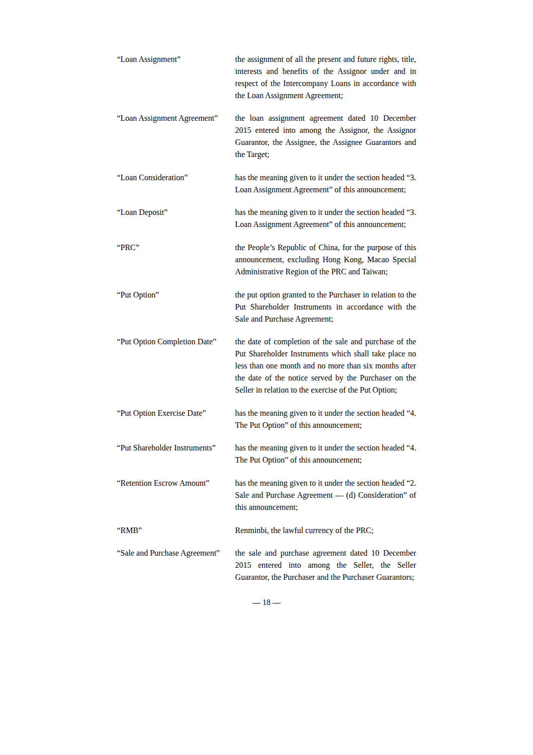“Loan Assignment”
the assignment of all the present and future rights, title, interests and benefits of the Assignor under and in respect of the Intercompany Loans in accordance with the Loan Assignment Agreement;
“Loan Assignment Agreement”
the loan assignment agreement dated 10 December 2015 entered into among the Assignor, the Assignor Guarantor, the Assignee, the Assignee Guarantors and the Target;
“Loan Consideration”
has the meaning given to it under the section headed “3. Loan Assignment Agreement” of this announcement;
“Loan Deposit”
has the meaning given to it under the section headed “3. Loan Assignment Agreement” of this announcement;
“PRC”
the People’s Republic of China, for the purpose of this announcement, excluding Hong Kong, Macao Special Administrative Region of the PRC and Taiwan;
“Put Option”
the put option granted to the Purchaser in relation to the Put Shareholder Instruments in accordance with the Sale and Purchase Agreement;
“Put Option Completion Date”
the date of completion of the sale and purchase of the Put Shareholder Instruments which shall take place no less than one month and no more than six months after the date of the notice served by the Purchaser on the Seller in relation to the exercise of the Put Option;
“Put Option Exercise Date”
has the meaning given to it under the section headed “4. The Put Option” of this announcement;
“Put Shareholder Instruments”
has the meaning given to it under the section headed “4. The Put Option” of this announcement;
“Retention Escrow Amount”
has the meaning given to it under the section headed “2. Sale and Purchase Agreement — (d) Consideration” of this announcement;
“RMB”
Renminbi, the lawful currency of the PRC;
“Sale and Purchase Agreement”
the sale and purchase agreement dated 10 December 2015 entered into among the Seller, the Seller Guarantor, the Purchaser and the Purchaser Guarantors;
— 18 —